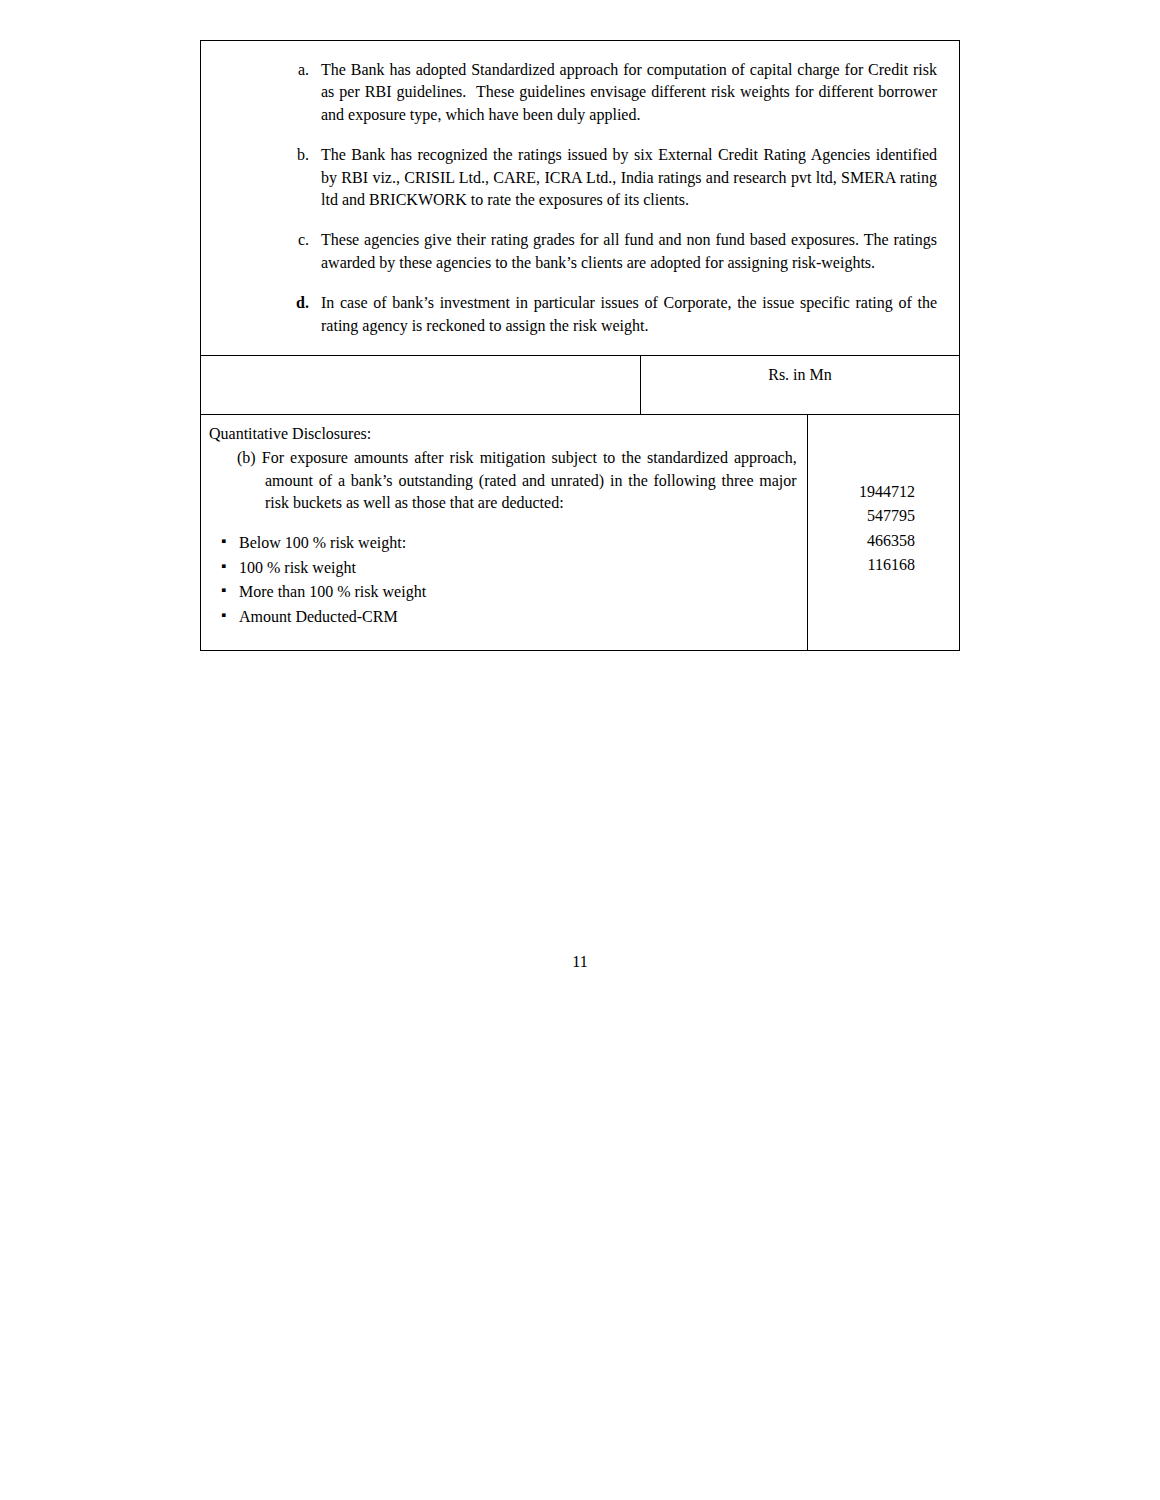The Bank has adopted Standardized approach for computation of capital charge for Credit risk as per RBI guidelines. These guidelines envisage different risk weights for different borrower and exposure type, which have been duly applied.
The Bank has recognized the ratings issued by six External Credit Rating Agencies identified by RBI viz., CRISIL Ltd., CARE, ICRA Ltd., India ratings and research pvt ltd, SMERA rating ltd and BRICKWORK to rate the exposures of its clients.
These agencies give their rating grades for all fund and non fund based exposures. The ratings awarded by these agencies to the bank’s clients are adopted for assigning risk-weights.
In case of bank’s investment in particular issues of Corporate, the issue specific rating of the rating agency is reckoned to assign the risk weight.
Rs. in Mn
Quantitative Disclosures:
(b) For exposure amounts after risk mitigation subject to the standardized approach, amount of a bank’s outstanding (rated and unrated) in the following three major risk buckets as well as those that are deducted:
Below 100 % risk weight:
100 % risk weight
More than 100 % risk weight
Amount Deducted-CRM
1944712
547795
466358
116168
11